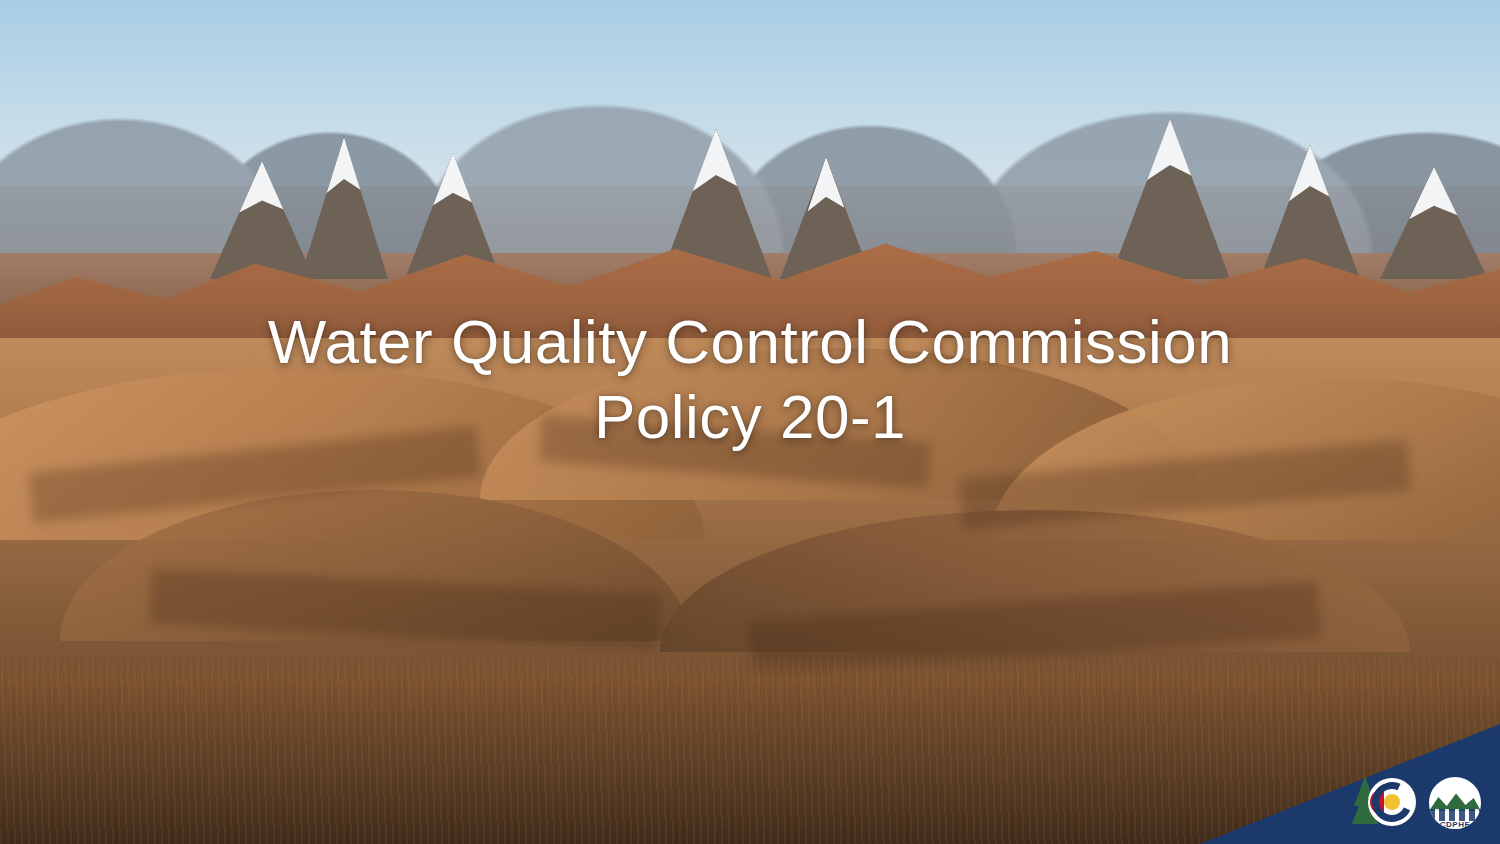Water Quality Control Commission
Policy 20-1
4
CDPHE